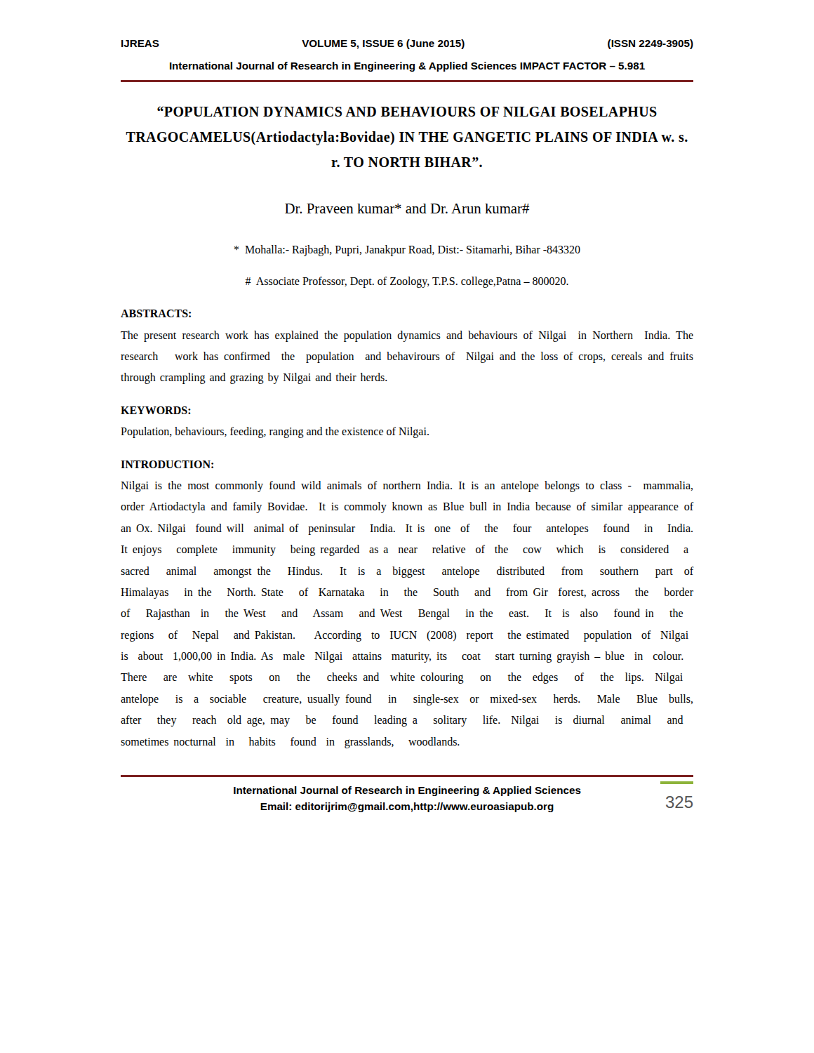IJREAS VOLUME 5, ISSUE 6 (June 2015) (ISSN 2249-3905)
International Journal of Research in Engineering & Applied Sciences IMPACT FACTOR – 5.981
“POPULATION DYNAMICS AND BEHAVIOURS OF NILGAI BOSELAPHUS TRAGOCAMELUS(Artiodactyla:Bovidae) IN THE GANGETIC PLAINS OF INDIA w. s. r. TO NORTH BIHAR”.
Dr. Praveen kumar* and Dr. Arun kumar#
* Mohalla:- Rajbagh, Pupri, Janakpur Road, Dist:- Sitamarhi, Bihar -843320
# Associate Professor, Dept. of Zoology, T.P.S. college,Patna – 800020.
Abstracts:
The present research work has explained the population dynamics and behaviours of Nilgai in Northern India. The research work has confirmed the population and behavirours of Nilgai and the loss of crops, cereals and fruits through crampling and grazing by Nilgai and their herds.
Keywords:
Population, behaviours, feeding, ranging and the existence of Nilgai.
Introduction:
Nilgai is the most commonly found wild animals of northern India. It is an antelope belongs to class - mammalia, order Artiodactyla and family Bovidae. It is commoly known as Blue bull in India because of similar appearance of an Ox. Nilgai found will animal of peninsular India. It is one of the four antelopes found in India. It enjoys complete immunity being regarded as a near relative of the cow which is considered a sacred animal amongst the Hindus. It is a biggest antelope distributed from southern part of Himalayas in the North. State of Karnataka in the South and from Gir forest, across the border of Rajasthan in the West and Assam and West Bengal in the east. It is also found in the regions of Nepal and Pakistan. According to IUCN (2008) report the estimated population of Nilgai is about 1,000,00 in India. As male Nilgai attains maturity, its coat start turning grayish – blue in colour. There are white spots on the cheeks and white colouring on the edges of the lips. Nilgai antelope is a sociable creature, usually found in single-sex or mixed-sex herds. Male Blue bulls, after they reach old age, may be found leading a solitary life. Nilgai is diurnal animal and sometimes nocturnal in habits found in grasslands, woodlands.
International Journal of Research in Engineering & Applied Sciences
Email: editorijrim@gmail.com,http://www.euroasiapub.org
325